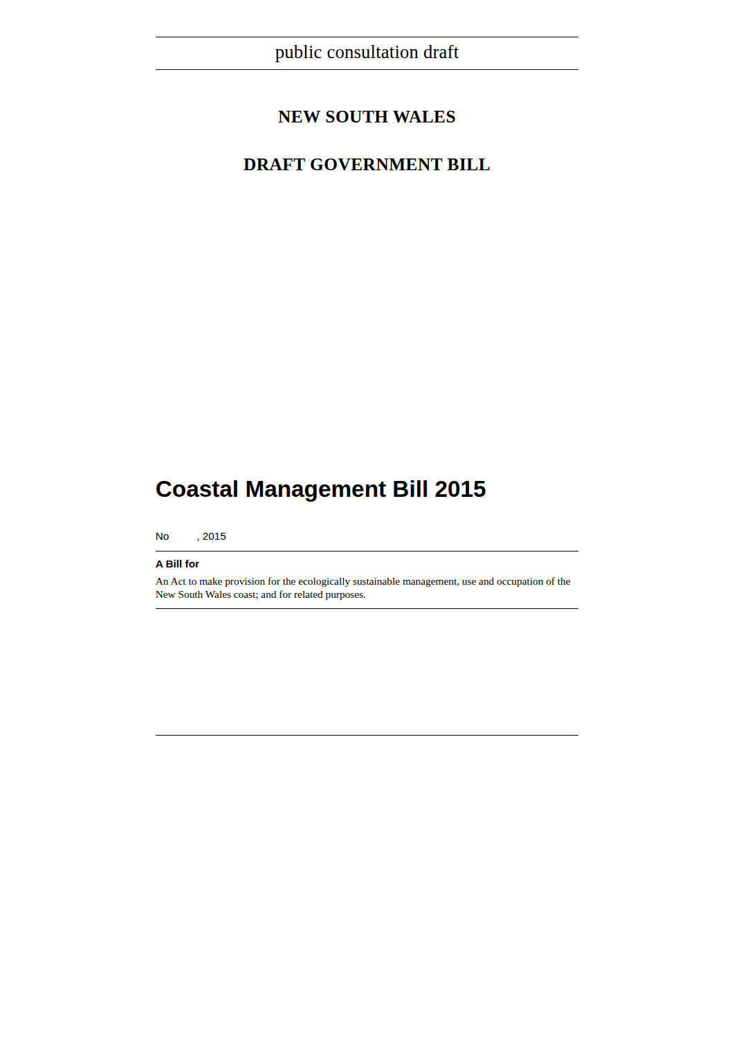public consultation draft
NEW SOUTH WALES
DRAFT GOVERNMENT BILL
Coastal Management Bill 2015
No, 2015
A Bill for
An Act to make provision for the ecologically sustainable management, use and occupation of the New South Wales coast; and for related purposes.